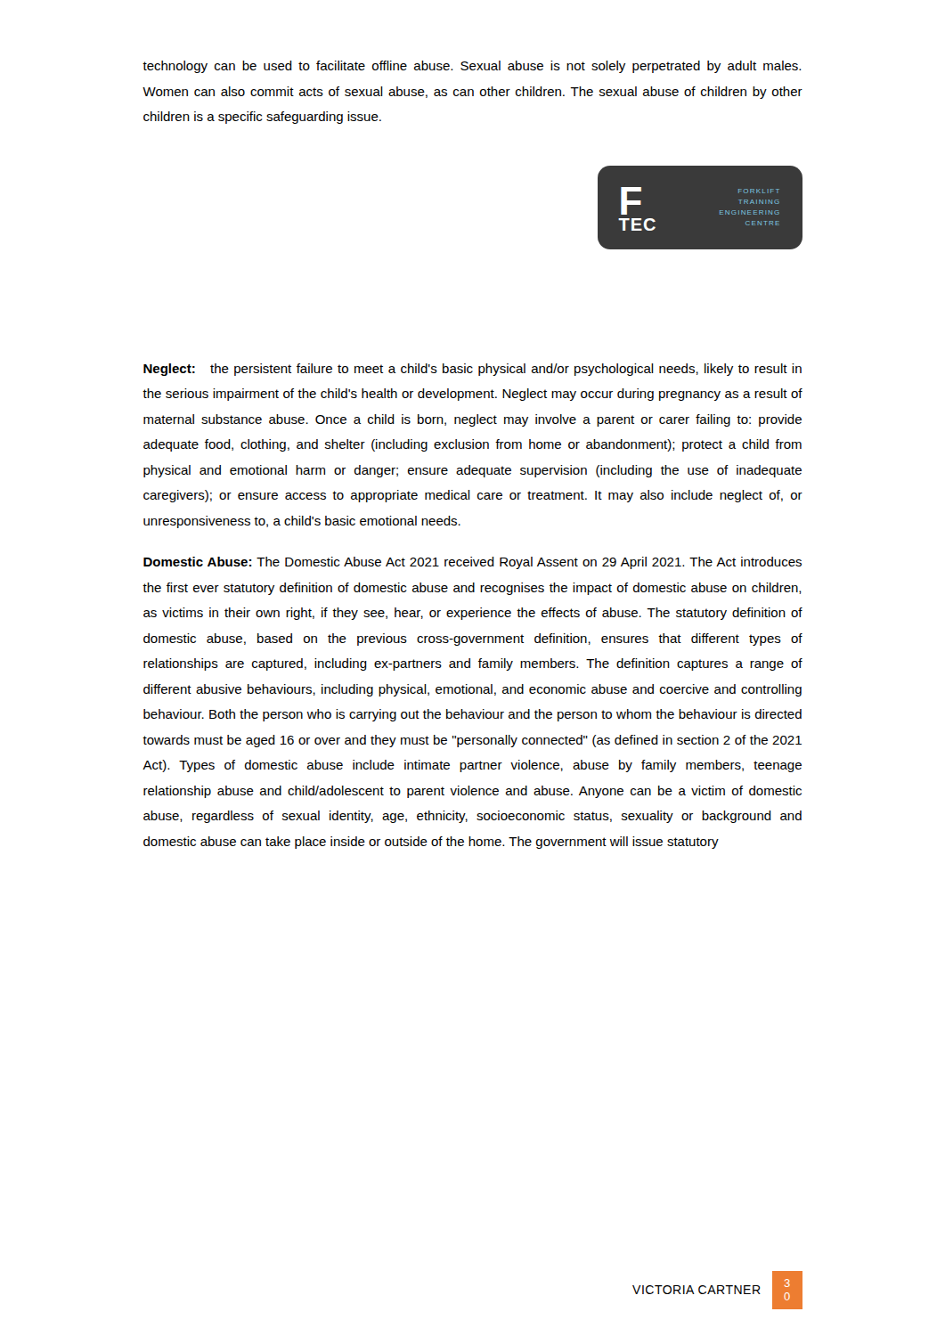technology can be used to facilitate offline abuse. Sexual abuse is not solely perpetrated by adult males. Women can also commit acts of sexual abuse, as can other children. The sexual abuse of children by other children is a specific safeguarding issue.
F TEC
FORKLIFT TRAINING ENGINEERING CENTRE
Neglect: the persistent failure to meet a child's basic physical and/or psychological needs, likely to result in the serious impairment of the child's health or development. Neglect may occur during pregnancy as a result of maternal substance abuse. Once a child is born, neglect may involve a parent or carer failing to: provide adequate food, clothing, and shelter (including exclusion from home or abandonment); protect a child from physical and emotional harm or danger; ensure adequate supervision (including the use of inadequate caregivers); or ensure access to appropriate medical care or treatment. It may also include neglect of, or unresponsiveness to, a child's basic emotional needs.
Domestic Abuse: The Domestic Abuse Act 2021 received Royal Assent on 29 April 2021. The Act introduces the first ever statutory definition of domestic abuse and recognises the impact of domestic abuse on children, as victims in their own right, if they see, hear, or experience the effects of abuse. The statutory definition of domestic abuse, based on the previous cross-government definition, ensures that different types of relationships are captured, including ex-partners and family members. The definition captures a range of different abusive behaviours, including physical, emotional, and economic abuse and coercive and controlling behaviour. Both the person who is carrying out the behaviour and the person to whom the behaviour is directed towards must be aged 16 or over and they must be "personally connected" (as defined in section 2 of the 2021 Act). Types of domestic abuse include intimate partner violence, abuse by family members, teenage relationship abuse and child/adolescent to parent violence and abuse. Anyone can be a victim of domestic abuse, regardless of sexual identity, age, ethnicity, socioeconomic status, sexuality or background and domestic abuse can take place inside or outside of the home. The government will issue statutory
VICTORIA CARTNER
3 0